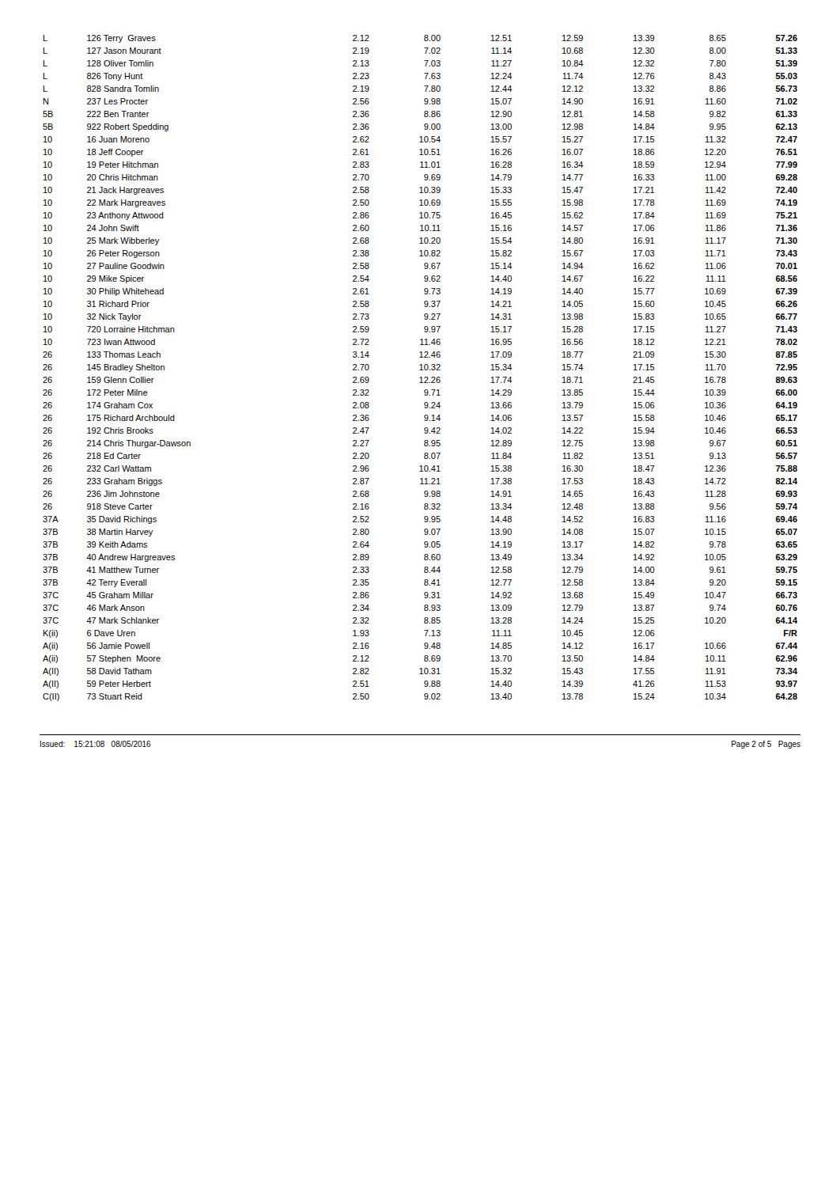| L | 126 Terry Graves | 2.12 | 8.00 | 12.51 | 12.59 | 13.39 | 8.65 | 57.26 |
| L | 127 Jason Mourant | 2.19 | 7.02 | 11.14 | 10.68 | 12.30 | 8.00 | 51.33 |
| L | 128 Oliver Tomlin | 2.13 | 7.03 | 11.27 | 10.84 | 12.32 | 7.80 | 51.39 |
| L | 826 Tony Hunt | 2.23 | 7.63 | 12.24 | 11.74 | 12.76 | 8.43 | 55.03 |
| L | 828 Sandra Tomlin | 2.19 | 7.80 | 12.44 | 12.12 | 13.32 | 8.86 | 56.73 |
| N | 237 Les Procter | 2.56 | 9.98 | 15.07 | 14.90 | 16.91 | 11.60 | 71.02 |
| 5B | 222 Ben Tranter | 2.36 | 8.86 | 12.90 | 12.81 | 14.58 | 9.82 | 61.33 |
| 5B | 922 Robert Spedding | 2.36 | 9.00 | 13.00 | 12.98 | 14.84 | 9.95 | 62.13 |
| 10 | 16 Juan Moreno | 2.62 | 10.54 | 15.57 | 15.27 | 17.15 | 11.32 | 72.47 |
| 10 | 18 Jeff Cooper | 2.61 | 10.51 | 16.26 | 16.07 | 18.86 | 12.20 | 76.51 |
| 10 | 19 Peter Hitchman | 2.83 | 11.01 | 16.28 | 16.34 | 18.59 | 12.94 | 77.99 |
| 10 | 20 Chris Hitchman | 2.70 | 9.69 | 14.79 | 14.77 | 16.33 | 11.00 | 69.28 |
| 10 | 21 Jack Hargreaves | 2.58 | 10.39 | 15.33 | 15.47 | 17.21 | 11.42 | 72.40 |
| 10 | 22 Mark Hargreaves | 2.50 | 10.69 | 15.55 | 15.98 | 17.78 | 11.69 | 74.19 |
| 10 | 23 Anthony Attwood | 2.86 | 10.75 | 16.45 | 15.62 | 17.84 | 11.69 | 75.21 |
| 10 | 24 John Swift | 2.60 | 10.11 | 15.16 | 14.57 | 17.06 | 11.86 | 71.36 |
| 10 | 25 Mark Wibberley | 2.68 | 10.20 | 15.54 | 14.80 | 16.91 | 11.17 | 71.30 |
| 10 | 26 Peter Rogerson | 2.38 | 10.82 | 15.82 | 15.67 | 17.03 | 11.71 | 73.43 |
| 10 | 27 Pauline Goodwin | 2.58 | 9.67 | 15.14 | 14.94 | 16.62 | 11.06 | 70.01 |
| 10 | 29 Mike Spicer | 2.54 | 9.62 | 14.40 | 14.67 | 16.22 | 11.11 | 68.56 |
| 10 | 30 Philip Whitehead | 2.61 | 9.73 | 14.19 | 14.40 | 15.77 | 10.69 | 67.39 |
| 10 | 31 Richard Prior | 2.58 | 9.37 | 14.21 | 14.05 | 15.60 | 10.45 | 66.26 |
| 10 | 32 Nick Taylor | 2.73 | 9.27 | 14.31 | 13.98 | 15.83 | 10.65 | 66.77 |
| 10 | 720 Lorraine Hitchman | 2.59 | 9.97 | 15.17 | 15.28 | 17.15 | 11.27 | 71.43 |
| 10 | 723 Iwan Attwood | 2.72 | 11.46 | 16.95 | 16.56 | 18.12 | 12.21 | 78.02 |
| 26 | 133 Thomas Leach | 3.14 | 12.46 | 17.09 | 18.77 | 21.09 | 15.30 | 87.85 |
| 26 | 145 Bradley Shelton | 2.70 | 10.32 | 15.34 | 15.74 | 17.15 | 11.70 | 72.95 |
| 26 | 159 Glenn Collier | 2.69 | 12.26 | 17.74 | 18.71 | 21.45 | 16.78 | 89.63 |
| 26 | 172 Peter Milne | 2.32 | 9.71 | 14.29 | 13.85 | 15.44 | 10.39 | 66.00 |
| 26 | 174 Graham Cox | 2.08 | 9.24 | 13.66 | 13.79 | 15.06 | 10.36 | 64.19 |
| 26 | 175 Richard Archbould | 2.36 | 9.14 | 14.06 | 13.57 | 15.58 | 10.46 | 65.17 |
| 26 | 192 Chris Brooks | 2.47 | 9.42 | 14.02 | 14.22 | 15.94 | 10.46 | 66.53 |
| 26 | 214 Chris Thurgar-Dawson | 2.27 | 8.95 | 12.89 | 12.75 | 13.98 | 9.67 | 60.51 |
| 26 | 218 Ed Carter | 2.20 | 8.07 | 11.84 | 11.82 | 13.51 | 9.13 | 56.57 |
| 26 | 232 Carl Wattam | 2.96 | 10.41 | 15.38 | 16.30 | 18.47 | 12.36 | 75.88 |
| 26 | 233 Graham Briggs | 2.87 | 11.21 | 17.38 | 17.53 | 18.43 | 14.72 | 82.14 |
| 26 | 236 Jim Johnstone | 2.68 | 9.98 | 14.91 | 14.65 | 16.43 | 11.28 | 69.93 |
| 26 | 918 Steve Carter | 2.16 | 8.32 | 13.34 | 12.48 | 13.88 | 9.56 | 59.74 |
| 37A | 35 David Richings | 2.52 | 9.95 | 14.48 | 14.52 | 16.83 | 11.16 | 69.46 |
| 37B | 38 Martin Harvey | 2.80 | 9.07 | 13.90 | 14.08 | 15.07 | 10.15 | 65.07 |
| 37B | 39 Keith Adams | 2.64 | 9.05 | 14.19 | 13.17 | 14.82 | 9.78 | 63.65 |
| 37B | 40 Andrew Hargreaves | 2.89 | 8.60 | 13.49 | 13.34 | 14.92 | 10.05 | 63.29 |
| 37B | 41 Matthew Turner | 2.33 | 8.44 | 12.58 | 12.79 | 14.00 | 9.61 | 59.75 |
| 37B | 42 Terry Everall | 2.35 | 8.41 | 12.77 | 12.58 | 13.84 | 9.20 | 59.15 |
| 37C | 45 Graham Millar | 2.86 | 9.31 | 14.92 | 13.68 | 15.49 | 10.47 | 66.73 |
| 37C | 46 Mark Anson | 2.34 | 8.93 | 13.09 | 12.79 | 13.87 | 9.74 | 60.76 |
| 37C | 47 Mark Schlanker | 2.32 | 8.85 | 13.28 | 14.24 | 15.25 | 10.20 | 64.14 |
| K(ii) | 6 Dave Uren | 1.93 | 7.13 | 11.11 | 10.45 | 12.06 | | F/R |
| A(ii) | 56 Jamie Powell | 2.16 | 9.48 | 14.85 | 14.12 | 16.17 | 10.66 | 67.44 |
| A(ii) | 57 Stephen Moore | 2.12 | 8.69 | 13.70 | 13.50 | 14.84 | 10.11 | 62.96 |
| A(II) | 58 David Tatham | 2.82 | 10.31 | 15.32 | 15.43 | 17.55 | 11.91 | 73.34 |
| A(II) | 59 Peter Herbert | 2.51 | 9.88 | 14.40 | 14.39 | 41.26 | 11.53 | 93.97 |
| C(II) | 73 Stuart Reid | 2.50 | 9.02 | 13.40 | 13.78 | 15.24 | 10.34 | 64.28 |
Issued: 15:21:08 08/05/2016
Page 2 of 5 Pages